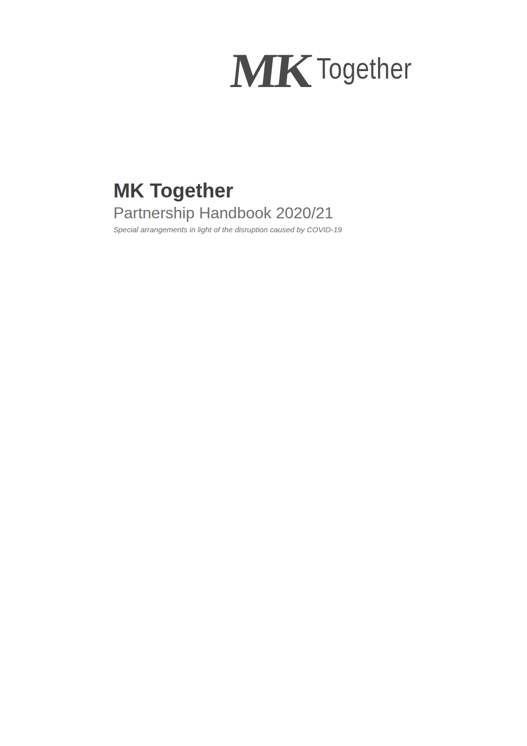MK Together
MK Together
Partnership Handbook 2020/21
Special arrangements in light of the disruption caused by COVID-19